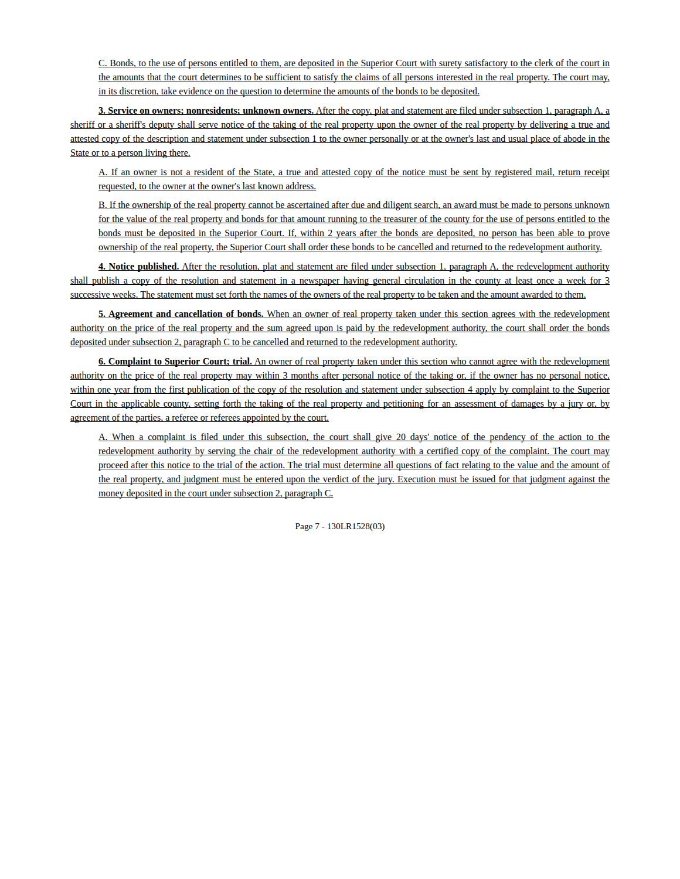C. Bonds, to the use of persons entitled to them, are deposited in the Superior Court with surety satisfactory to the clerk of the court in the amounts that the court determines to be sufficient to satisfy the claims of all persons interested in the real property. The court may, in its discretion, take evidence on the question to determine the amounts of the bonds to be deposited.
3. Service on owners; nonresidents; unknown owners. After the copy, plat and statement are filed under subsection 1, paragraph A, a sheriff or a sheriff's deputy shall serve notice of the taking of the real property upon the owner of the real property by delivering a true and attested copy of the description and statement under subsection 1 to the owner personally or at the owner's last and usual place of abode in the State or to a person living there.
A. If an owner is not a resident of the State, a true and attested copy of the notice must be sent by registered mail, return receipt requested, to the owner at the owner's last known address.
B. If the ownership of the real property cannot be ascertained after due and diligent search, an award must be made to persons unknown for the value of the real property and bonds for that amount running to the treasurer of the county for the use of persons entitled to the bonds must be deposited in the Superior Court. If, within 2 years after the bonds are deposited, no person has been able to prove ownership of the real property, the Superior Court shall order these bonds to be cancelled and returned to the redevelopment authority.
4. Notice published. After the resolution, plat and statement are filed under subsection 1, paragraph A, the redevelopment authority shall publish a copy of the resolution and statement in a newspaper having general circulation in the county at least once a week for 3 successive weeks. The statement must set forth the names of the owners of the real property to be taken and the amount awarded to them.
5. Agreement and cancellation of bonds. When an owner of real property taken under this section agrees with the redevelopment authority on the price of the real property and the sum agreed upon is paid by the redevelopment authority, the court shall order the bonds deposited under subsection 2, paragraph C to be cancelled and returned to the redevelopment authority.
6. Complaint to Superior Court; trial. An owner of real property taken under this section who cannot agree with the redevelopment authority on the price of the real property may within 3 months after personal notice of the taking or, if the owner has no personal notice, within one year from the first publication of the copy of the resolution and statement under subsection 4 apply by complaint to the Superior Court in the applicable county, setting forth the taking of the real property and petitioning for an assessment of damages by a jury or, by agreement of the parties, a referee or referees appointed by the court.
A. When a complaint is filed under this subsection, the court shall give 20 days' notice of the pendency of the action to the redevelopment authority by serving the chair of the redevelopment authority with a certified copy of the complaint. The court may proceed after this notice to the trial of the action. The trial must determine all questions of fact relating to the value and the amount of the real property, and judgment must be entered upon the verdict of the jury. Execution must be issued for that judgment against the money deposited in the court under subsection 2, paragraph C.
Page 7 - 130LR1528(03)